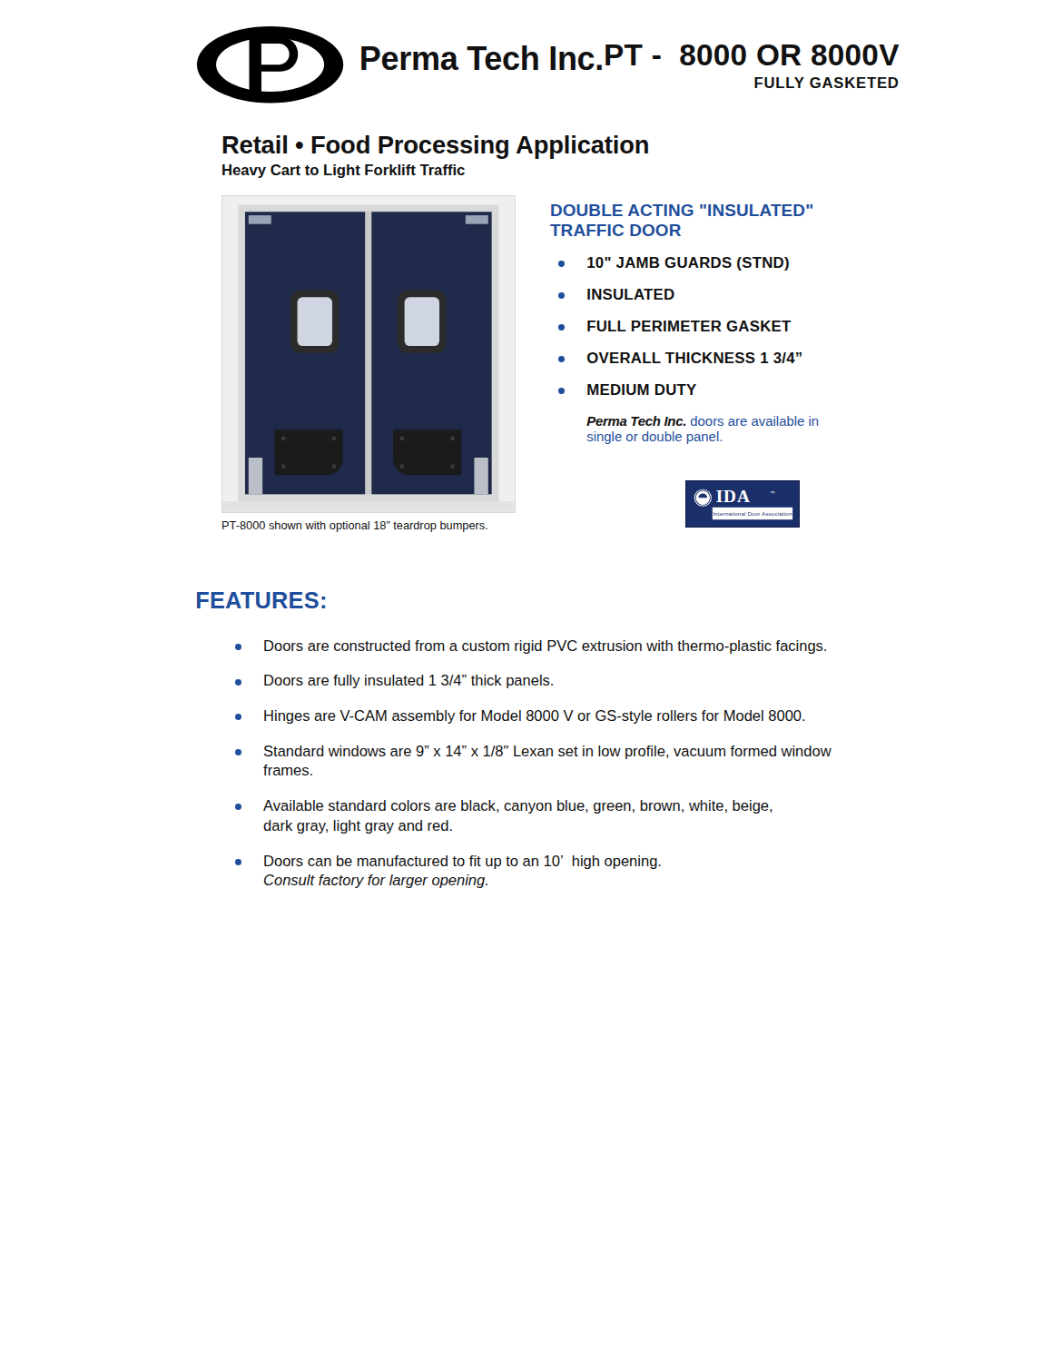Perma Tech Inc.
PT - 8000 OR 8000V
FULLY GASKETED
Retail • Food Processing Application
Heavy Cart to Light Forklift Traffic
PT-8000 shown with optional 18” teardrop bumpers.
DOUBLE ACTING "INSULATED" TRAFFIC DOOR
10" JAMB GUARDS (STND)
INSULATED
FULL PERIMETER GASKET
OVERALL THICKNESS 1 3/4”
MEDIUM DUTY
Perma Tech Inc. doors are available in single or double panel.
IDA ™ International Door Association
FEATURES:
Doors are constructed from a custom rigid PVC extrusion with thermo-plastic facings.
Doors are fully insulated 1 3/4” thick panels.
Hinges are V-CAM assembly for Model 8000 V or GS-style rollers for Model 8000.
Standard windows are 9” x 14” x 1/8" Lexan set in low profile, vacuum formed window frames.
Available standard colors are black, canyon blue, green, brown, white, beige,
dark gray, light gray and red.
Doors can be manufactured to fit up to an 10’ high opening.
Consult factory for larger opening.